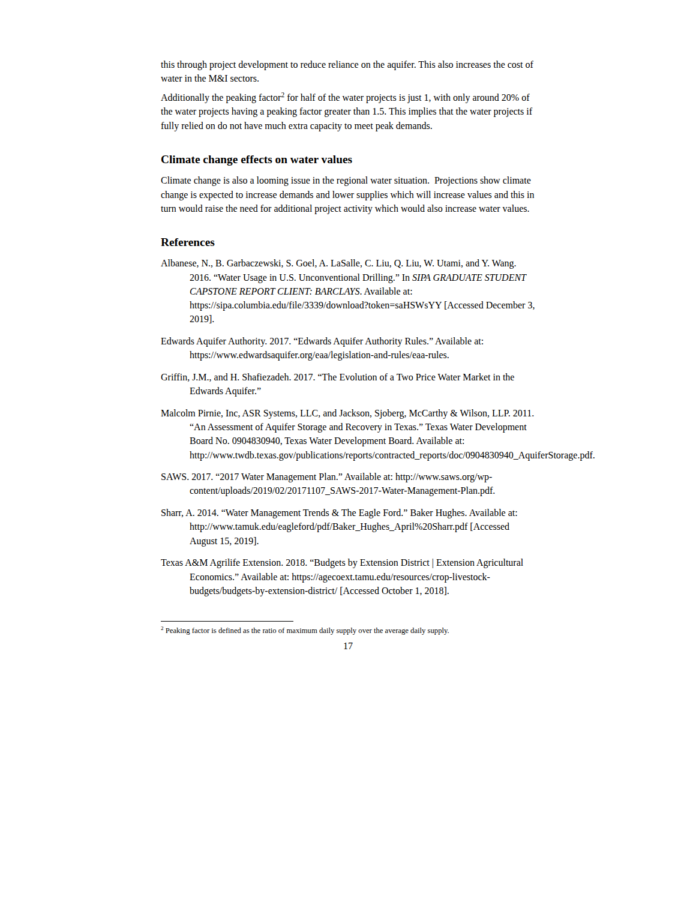this through project development to reduce reliance on the aquifer. This also increases the cost of water in the M&I sectors.
Additionally the peaking factor2 for half of the water projects is just 1, with only around 20% of the water projects having a peaking factor greater than 1.5. This implies that the water projects if fully relied on do not have much extra capacity to meet peak demands.
Climate change effects on water values
Climate change is also a looming issue in the regional water situation. Projections show climate change is expected to increase demands and lower supplies which will increase values and this in turn would raise the need for additional project activity which would also increase water values.
References
Albanese, N., B. Garbaczewski, S. Goel, A. LaSalle, C. Liu, Q. Liu, W. Utami, and Y. Wang. 2016. “Water Usage in U.S. Unconventional Drilling.” In SIPA GRADUATE STUDENT CAPSTONE REPORT CLIENT: BARCLAYS. Available at: https://sipa.columbia.edu/file/3339/download?token=saHSWsYY [Accessed December 3, 2019].
Edwards Aquifer Authority. 2017. “Edwards Aquifer Authority Rules.” Available at: https://www.edwardsaquifer.org/eaa/legislation-and-rules/eaa-rules.
Griffin, J.M., and H. Shafiezadeh. 2017. “The Evolution of a Two Price Water Market in the Edwards Aquifer.”
Malcolm Pirnie, Inc, ASR Systems, LLC, and Jackson, Sjoberg, McCarthy & Wilson, LLP. 2011. “An Assessment of Aquifer Storage and Recovery in Texas.” Texas Water Development Board No. 0904830940, Texas Water Development Board. Available at: http://www.twdb.texas.gov/publications/reports/contracted_reports/doc/0904830940_AquiferStorage.pdf.
SAWS. 2017. “2017 Water Management Plan.” Available at: http://www.saws.org/wp-content/uploads/2019/02/20171107_SAWS-2017-Water-Management-Plan.pdf.
Sharr, A. 2014. “Water Management Trends & The Eagle Ford.” Baker Hughes. Available at: http://www.tamuk.edu/eagleford/pdf/Baker_Hughes_April%20Sharr.pdf [Accessed August 15, 2019].
Texas A&M Agrilife Extension. 2018. “Budgets by Extension District | Extension Agricultural Economics.” Available at: https://agecoext.tamu.edu/resources/crop-livestock-budgets/budgets-by-extension-district/ [Accessed October 1, 2018].
2 Peaking factor is defined as the ratio of maximum daily supply over the average daily supply.
17